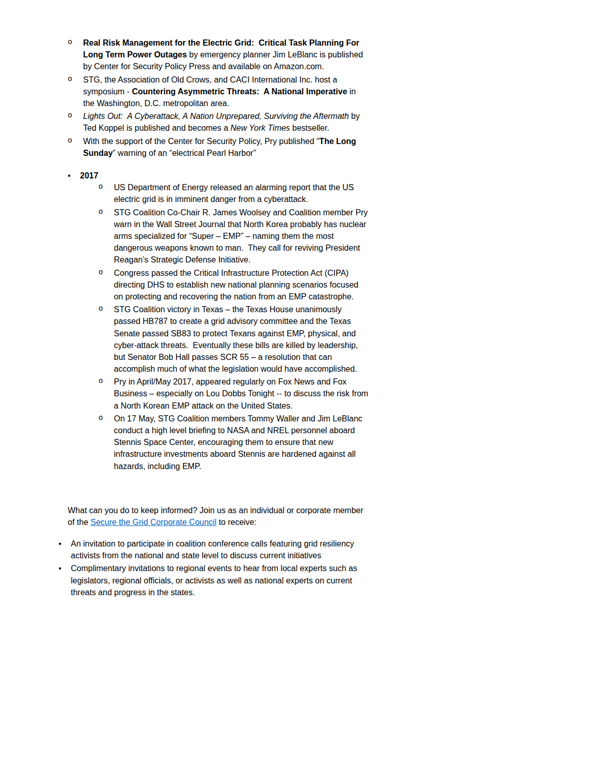Real Risk Management for the Electric Grid: Critical Task Planning For Long Term Power Outages by emergency planner Jim LeBlanc is published by Center for Security Policy Press and available on Amazon.com.
STG, the Association of Old Crows, and CACI International Inc. host a symposium - Countering Asymmetric Threats: A National Imperative in the Washington, D.C. metropolitan area.
Lights Out: A Cyberattack, A Nation Unprepared, Surviving the Aftermath by Ted Koppel is published and becomes a New York Times bestseller.
With the support of the Center for Security Policy, Pry published “The Long Sunday” warning of an “electrical Pearl Harbor”
2017
US Department of Energy released an alarming report that the US electric grid is in imminent danger from a cyberattack.
STG Coalition Co-Chair R. James Woolsey and Coalition member Pry warn in the Wall Street Journal that North Korea probably has nuclear arms specialized for “Super – EMP” – naming them the most dangerous weapons known to man. They call for reviving President Reagan’s Strategic Defense Initiative.
Congress passed the Critical Infrastructure Protection Act (CIPA) directing DHS to establish new national planning scenarios focused on protecting and recovering the nation from an EMP catastrophe.
STG Coalition victory in Texas – the Texas House unanimously passed HB787 to create a grid advisory committee and the Texas Senate passed SB83 to protect Texans against EMP, physical, and cyber-attack threats. Eventually these bills are killed by leadership, but Senator Bob Hall passes SCR 55 – a resolution that can accomplish much of what the legislation would have accomplished.
Pry in April/May 2017, appeared regularly on Fox News and Fox Business – especially on Lou Dobbs Tonight -- to discuss the risk from a North Korean EMP attack on the United States.
On 17 May, STG Coalition members Tommy Waller and Jim LeBlanc conduct a high level briefing to NASA and NREL personnel aboard Stennis Space Center, encouraging them to ensure that new infrastructure investments aboard Stennis are hardened against all hazards, including EMP.
What can you do to keep informed? Join us as an individual or corporate member of the Secure the Grid Corporate Council to receive:
An invitation to participate in coalition conference calls featuring grid resiliency activists from the national and state level to discuss current initiatives
Complimentary invitations to regional events to hear from local experts such as legislators, regional officials, or activists as well as national experts on current threats and progress in the states.